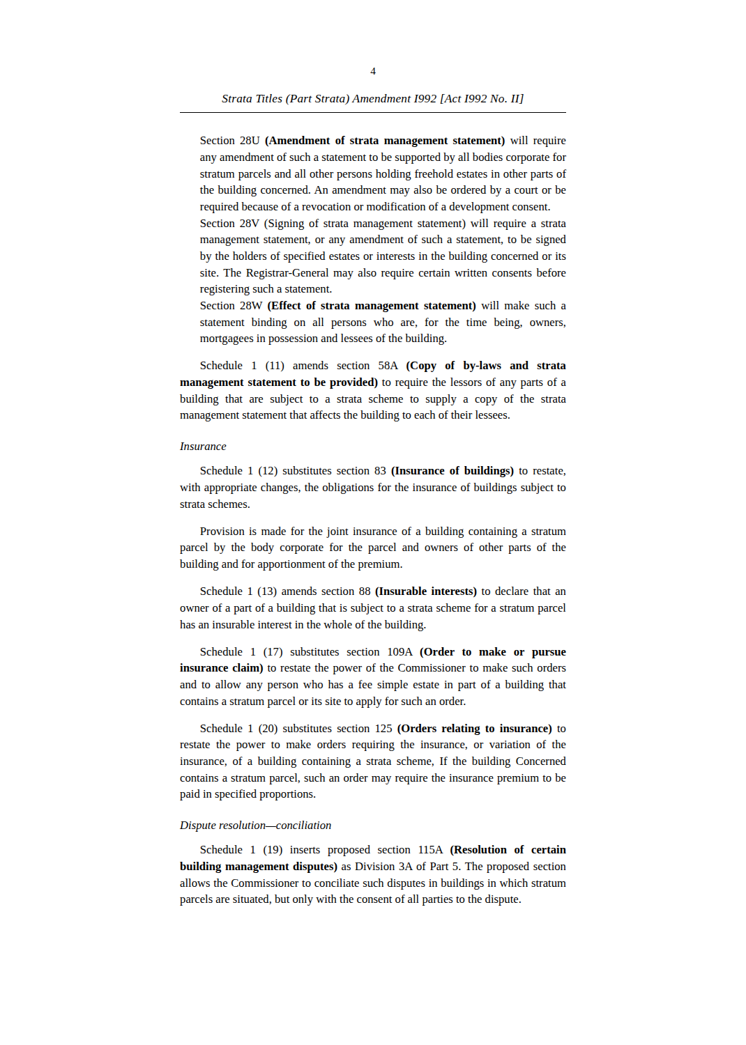4
Strata Titles (Part Strata) Amendment I992 [Act I992 No. II]
Section 28U (Amendment of strata management statement) will require any amendment of such a statement to be supported by all bodies corporate for stratum parcels and all other persons holding freehold estates in other parts of the building concerned. An amendment may also be ordered by a court or be required because of a revocation or modification of a development consent.
Section 28V (Signing of strata management statement) will require a strata management statement, or any amendment of such a statement, to be signed by the holders of specified estates or interests in the building concerned or its site. The Registrar-General may also require certain written consents before registering such a statement.
Section 28W (Effect of strata management statement) will make such a statement binding on all persons who are, for the time being, owners, mortgagees in possession and lessees of the building.
Schedule 1 (11) amends section 58A (Copy of by-laws and strata management statement to be provided) to require the lessors of any parts of a building that are subject to a strata scheme to supply a copy of the strata management statement that affects the building to each of their lessees.
Insurance
Schedule 1 (12) substitutes section 83 (Insurance of buildings) to restate, with appropriate changes, the obligations for the insurance of buildings subject to strata schemes.
Provision is made for the joint insurance of a building containing a stratum parcel by the body corporate for the parcel and owners of other parts of the building and for apportionment of the premium.
Schedule 1 (13) amends section 88 (Insurable interests) to declare that an owner of a part of a building that is subject to a strata scheme for a stratum parcel has an insurable interest in the whole of the building.
Schedule 1 (17) substitutes section 109A (Order to make or pursue insurance claim) to restate the power of the Commissioner to make such orders and to allow any person who has a fee simple estate in part of a building that contains a stratum parcel or its site to apply for such an order.
Schedule 1 (20) substitutes section 125 (Orders relating to insurance) to restate the power to make orders requiring the insurance, or variation of the insurance, of a building containing a strata scheme, If the building Concerned contains a stratum parcel, such an order may require the insurance premium to be paid in specified proportions.
Dispute resolution—conciliation
Schedule 1 (19) inserts proposed section 115A (Resolution of certain building management disputes) as Division 3A of Part 5. The proposed section allows the Commissioner to conciliate such disputes in buildings in which stratum parcels are situated, but only with the consent of all parties to the dispute.